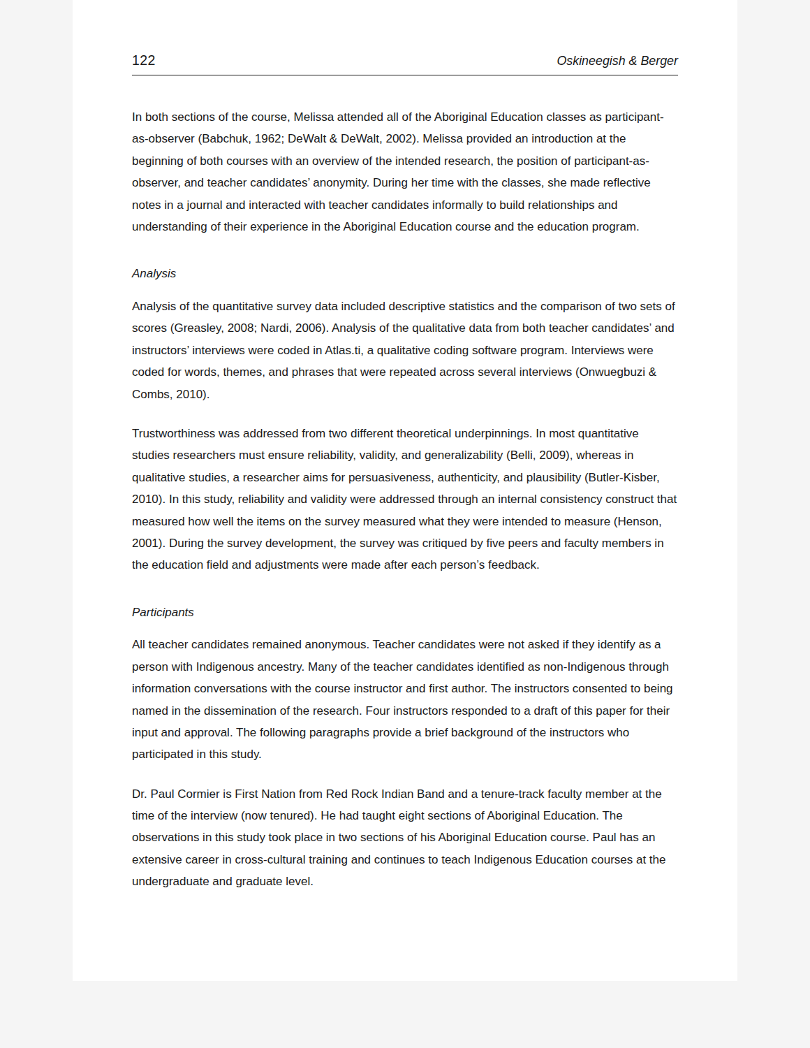122 Oskineegish & Berger
In both sections of the course, Melissa attended all of the Aboriginal Education classes as participant-as-observer (Babchuk, 1962; DeWalt & DeWalt, 2002). Melissa provided an introduction at the beginning of both courses with an overview of the intended research, the position of participant-as-observer, and teacher candidates’ anonymity. During her time with the classes, she made reflective notes in a journal and interacted with teacher candidates informally to build relationships and understanding of their experience in the Aboriginal Education course and the education program.
Analysis
Analysis of the quantitative survey data included descriptive statistics and the comparison of two sets of scores (Greasley, 2008; Nardi, 2006). Analysis of the qualitative data from both teacher candidates’ and instructors’ interviews were coded in Atlas.ti, a qualitative coding software program. Interviews were coded for words, themes, and phrases that were repeated across several interviews (Onwuegbuzi & Combs, 2010).
Trustworthiness was addressed from two different theoretical underpinnings. In most quantitative studies researchers must ensure reliability, validity, and generalizability (Belli, 2009), whereas in qualitative studies, a researcher aims for persuasiveness, authenticity, and plausibility (Butler-Kisber, 2010). In this study, reliability and validity were addressed through an internal consistency construct that measured how well the items on the survey measured what they were intended to measure (Henson, 2001). During the survey development, the survey was critiqued by five peers and faculty members in the education field and adjustments were made after each person’s feedback.
Participants
All teacher candidates remained anonymous. Teacher candidates were not asked if they identify as a person with Indigenous ancestry. Many of the teacher candidates identified as non-Indigenous through information conversations with the course instructor and first author. The instructors consented to being named in the dissemination of the research. Four instructors responded to a draft of this paper for their input and approval. The following paragraphs provide a brief background of the instructors who participated in this study.
Dr. Paul Cormier is First Nation from Red Rock Indian Band and a tenure-track faculty member at the time of the interview (now tenured). He had taught eight sections of Aboriginal Education. The observations in this study took place in two sections of his Aboriginal Education course. Paul has an extensive career in cross-cultural training and continues to teach Indigenous Education courses at the undergraduate and graduate level.